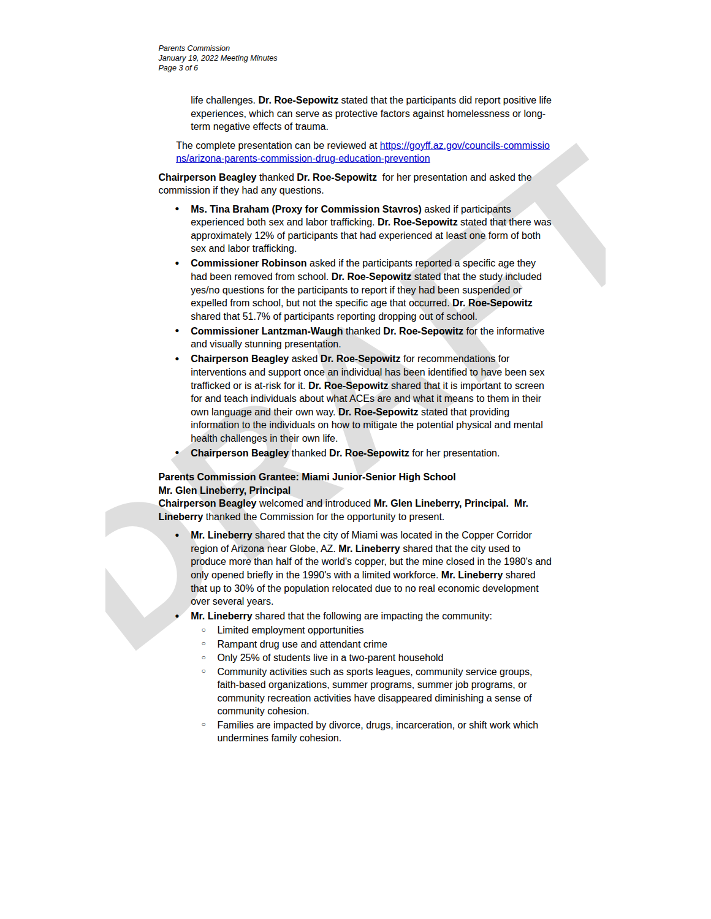DRAFT
Parents Commission January 19, 2022 Meeting Minutes Page 3 of 6
life challenges. Dr. Roe-Sepowitz stated that the participants did report positive life experiences, which can serve as protective factors against homelessness or long-term negative effects of trauma.
The complete presentation can be reviewed at https://goyff.az.gov/councils-commissions/arizona-parents-commission-drug-education-prevention
Chairperson Beagley thanked Dr. Roe-Sepowitz for her presentation and asked the commission if they had any questions.
Ms. Tina Braham (Proxy for Commission Stavros) asked if participants experienced both sex and labor trafficking. Dr. Roe-Sepowitz stated that there was approximately 12% of participants that had experienced at least one form of both sex and labor trafficking.
Commissioner Robinson asked if the participants reported a specific age they had been removed from school. Dr. Roe-Sepowitz stated that the study included yes/no questions for the participants to report if they had been suspended or expelled from school, but not the specific age that occurred. Dr. Roe-Sepowitz shared that 51.7% of participants reporting dropping out of school.
Commissioner Lantzman-Waugh thanked Dr. Roe-Sepowitz for the informative and visually stunning presentation.
Chairperson Beagley asked Dr. Roe-Sepowitz for recommendations for interventions and support once an individual has been identified to have been sex trafficked or is at-risk for it. Dr. Roe-Sepowitz shared that it is important to screen for and teach individuals about what ACEs are and what it means to them in their own language and their own way. Dr. Roe-Sepowitz stated that providing information to the individuals on how to mitigate the potential physical and mental health challenges in their own life.
Chairperson Beagley thanked Dr. Roe-Sepowitz for her presentation.
Parents Commission Grantee: Miami Junior-Senior High School
Mr. Glen Lineberry, Principal
Chairperson Beagley welcomed and introduced Mr. Glen Lineberry, Principal. Mr. Lineberry thanked the Commission for the opportunity to present.
Mr. Lineberry shared that the city of Miami was located in the Copper Corridor region of Arizona near Globe, AZ. Mr. Lineberry shared that the city used to produce more than half of the world's copper, but the mine closed in the 1980's and only opened briefly in the 1990's with a limited workforce. Mr. Lineberry shared that up to 30% of the population relocated due to no real economic development over several years.
Mr. Lineberry shared that the following are impacting the community:
Limited employment opportunities
Rampant drug use and attendant crime
Only 25% of students live in a two-parent household
Community activities such as sports leagues, community service groups, faith-based organizations, summer programs, summer job programs, or community recreation activities have disappeared diminishing a sense of community cohesion.
Families are impacted by divorce, drugs, incarceration, or shift work which undermines family cohesion.